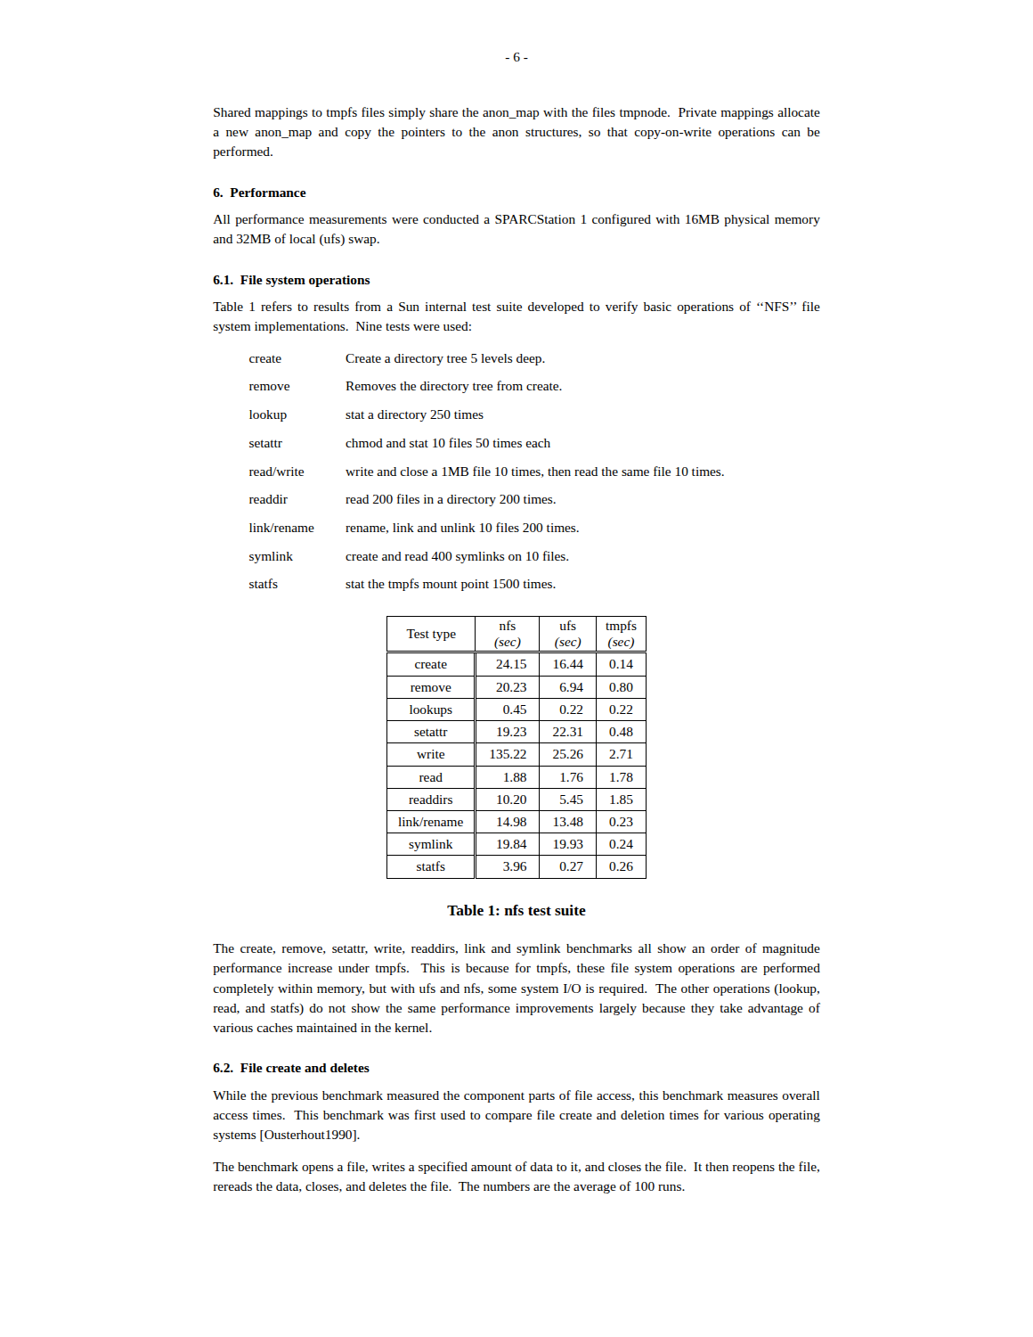- 6 -
Shared mappings to tmpfs files simply share the anon_map with the files tmpnode. Private mappings allocate a new anon_map and copy the pointers to the anon structures, so that copy-on-write operations can be performed.
6. Performance
All performance measurements were conducted a SPARCStation 1 configured with 16MB physical memory and 32MB of local (ufs) swap.
6.1. File system operations
Table 1 refers to results from a Sun internal test suite developed to verify basic operations of ‘‘NFS’’ file system implementations. Nine tests were used:
create
Create a directory tree 5 levels deep.
remove
Removes the directory tree from create.
lookup
stat a directory 250 times
setattr
chmod and stat 10 files 50 times each
read/write
write and close a 1MB file 10 times, then read the same file 10 times.
readdir
read 200 files in a directory 200 times.
link/rename
rename, link and unlink 10 files 200 times.
symlink
create and read 400 symlinks on 10 files.
statfs
stat the tmpfs mount point 1500 times.
| Test type | nfs (sec) | ufs (sec) | tmpfs (sec) |
| --- | --- | --- | --- |
| create | 24.15 | 16.44 | 0.14 |
| remove | 20.23 | 6.94 | 0.80 |
| lookups | 0.45 | 0.22 | 0.22 |
| setattr | 19.23 | 22.31 | 0.48 |
| write | 135.22 | 25.26 | 2.71 |
| read | 1.88 | 1.76 | 1.78 |
| readdirs | 10.20 | 5.45 | 1.85 |
| link/rename | 14.98 | 13.48 | 0.23 |
| symlink | 19.84 | 19.93 | 0.24 |
| statfs | 3.96 | 0.27 | 0.26 |
Table 1: nfs test suite
The create, remove, setattr, write, readdirs, link and symlink benchmarks all show an order of magnitude performance increase under tmpfs. This is because for tmpfs, these file system operations are performed completely within memory, but with ufs and nfs, some system I/O is required. The other operations (lookup, read, and statfs) do not show the same performance improvements largely because they take advantage of various caches maintained in the kernel.
6.2. File create and deletes
While the previous benchmark measured the component parts of file access, this benchmark measures overall access times. This benchmark was first used to compare file create and deletion times for various operating systems [Ousterhout1990].
The benchmark opens a file, writes a specified amount of data to it, and closes the file. It then reopens the file, rereads the data, closes, and deletes the file. The numbers are the average of 100 runs.